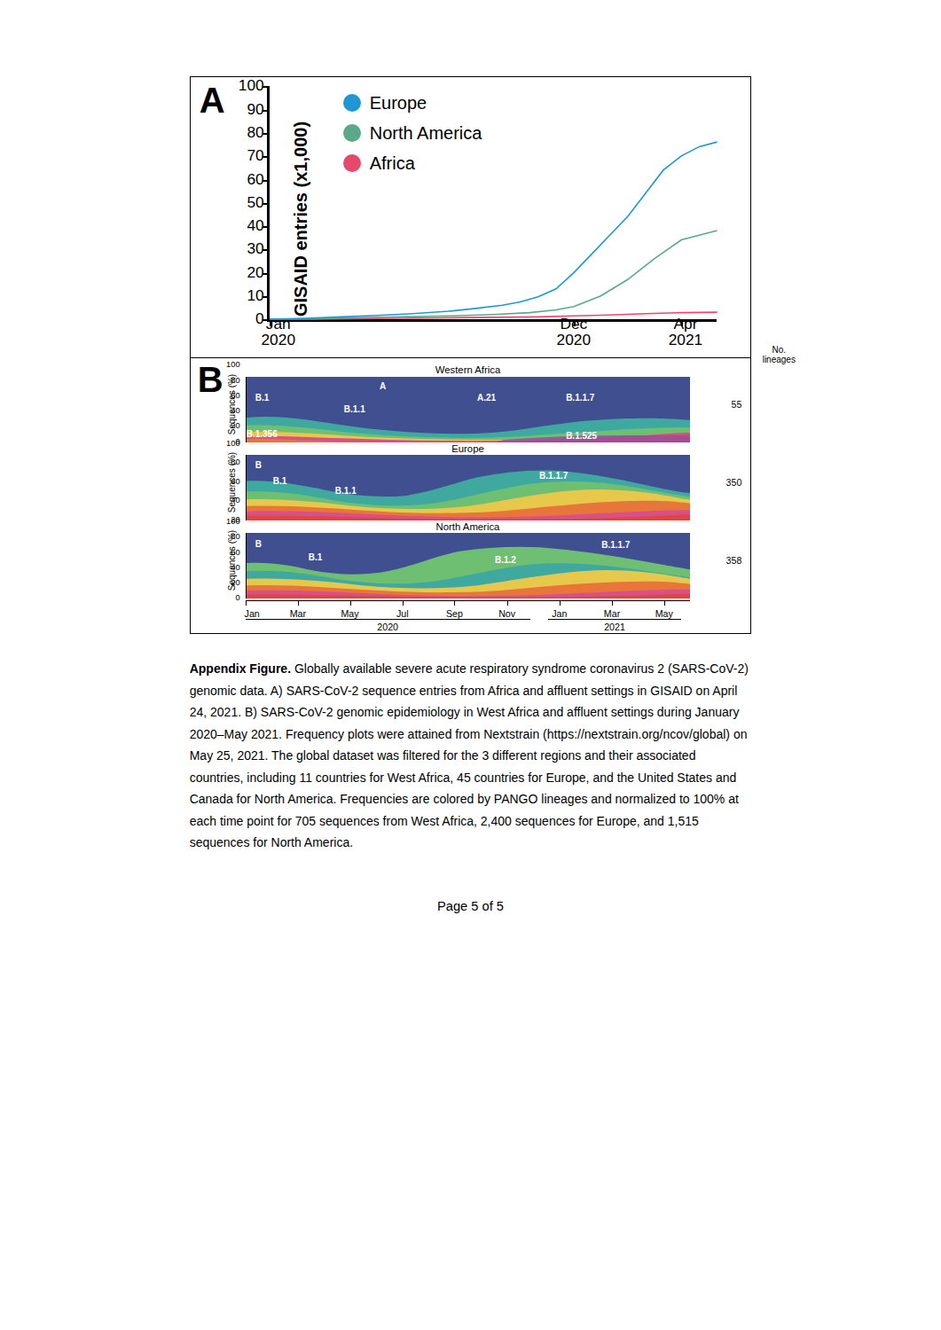A
GISAID entries (x1,000)
Europe
North America
Africa
100
90
80
70
60
50
40
30
20
10
0
Jan2020
Dec2020
Apr2021
B
No.
lineages
Western Africa
Sequences (%)
100 80 60 40 20 0
A B.1 B.1.1 A.21 B.1.1.7 B.1.356 B.1.525
55
Europe
Sequences (%)
100 80 60 40 20
B B.1 B.1.1 B.1.1.7
350
North America
Sequences (%)
100 80 60 40 20 0
B B.1 B.1.2 B.1.1.7
358
Jan
Mar
May
Jul
Sep
Nov
Jan
Mar
May
2020
2021
Appendix Figure. Globally available severe acute respiratory syndrome coronavirus 2 (SARS-CoV-2) genomic data. A) SARS-CoV-2 sequence entries from Africa and affluent settings in GISAID on April 24, 2021. B) SARS-CoV-2 genomic epidemiology in West Africa and affluent settings during January 2020–May 2021. Frequency plots were attained from Nextstrain (https://nextstrain.org/ncov/global) on May 25, 2021. The global dataset was filtered for the 3 different regions and their associated countries, including 11 countries for West Africa, 45 countries for Europe, and the United States and Canada for North America. Frequencies are colored by PANGO lineages and normalized to 100% at each time point for 705 sequences from West Africa, 2,400 sequences for Europe, and 1,515 sequences for North America.
Page 5 of 5